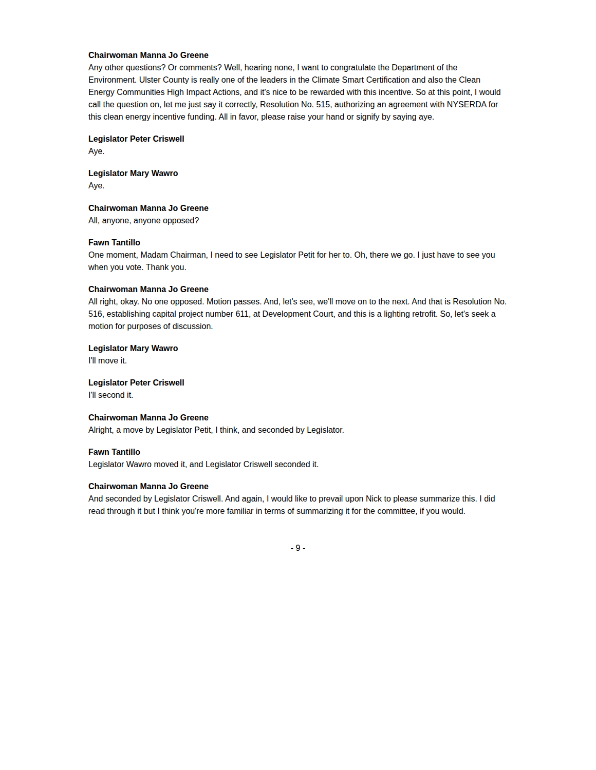Chairwoman Manna Jo Greene
Any other questions? Or comments? Well, hearing none, I want to congratulate the Department of the Environment. Ulster County is really one of the leaders in the Climate Smart Certification and also the Clean Energy Communities High Impact Actions, and it's nice to be rewarded with this incentive. So at this point, I would call the question on, let me just say it correctly, Resolution No. 515, authorizing an agreement with NYSERDA for this clean energy incentive funding. All in favor, please raise your hand or signify by saying aye.
Legislator Peter Criswell
Aye.
Legislator Mary Wawro
Aye.
Chairwoman Manna Jo Greene
All, anyone, anyone opposed?
Fawn Tantillo
One moment, Madam Chairman, I need to see Legislator Petit for her to. Oh, there we go. I just have to see you when you vote. Thank you.
Chairwoman Manna Jo Greene
All right, okay. No one opposed. Motion passes. And, let's see, we'll move on to the next. And that is Resolution No. 516, establishing capital project number 611, at Development Court, and this is a lighting retrofit. So, let's seek a motion for purposes of discussion.
Legislator Mary Wawro
I'll move it.
Legislator Peter Criswell
I'll second it.
Chairwoman Manna Jo Greene
Alright, a move by Legislator Petit, I think, and seconded by Legislator.
Fawn Tantillo
Legislator Wawro moved it, and Legislator Criswell seconded it.
Chairwoman Manna Jo Greene
And seconded by Legislator Criswell. And again, I would like to prevail upon Nick to please summarize this. I did read through it but I think you're more familiar in terms of summarizing it for the committee, if you would.
- 9 -